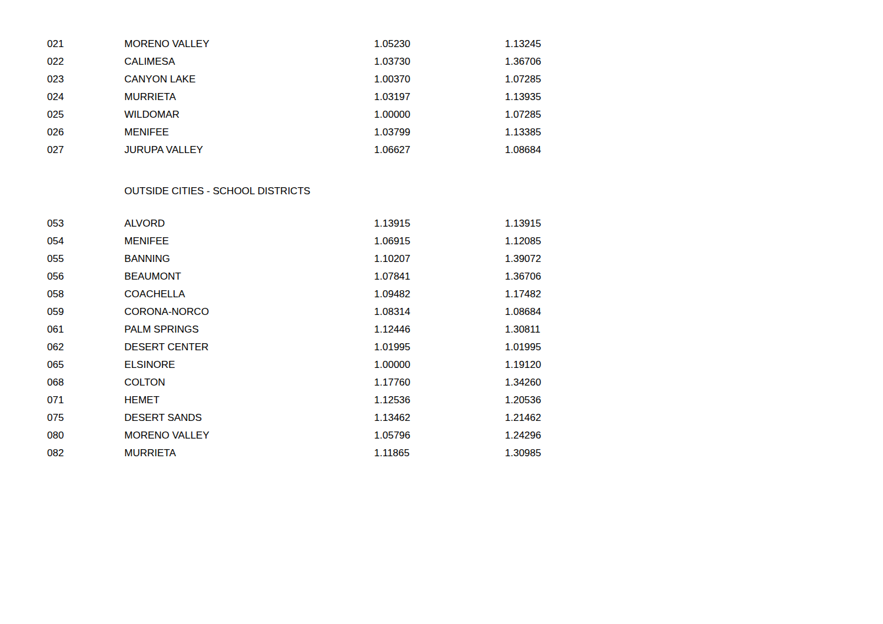| 021 | MORENO VALLEY | 1.05230 | 1.13245 |
| 022 | CALIMESA | 1.03730 | 1.36706 |
| 023 | CANYON LAKE | 1.00370 | 1.07285 |
| 024 | MURRIETA | 1.03197 | 1.13935 |
| 025 | WILDOMAR | 1.00000 | 1.07285 |
| 026 | MENIFEE | 1.03799 | 1.13385 |
| 027 | JURUPA VALLEY | 1.06627 | 1.08684 |
| | OUTSIDE CITIES - SCHOOL DISTRICTS |
| 053 | ALVORD | 1.13915 | 1.13915 |
| 054 | MENIFEE | 1.06915 | 1.12085 |
| 055 | BANNING | 1.10207 | 1.39072 |
| 056 | BEAUMONT | 1.07841 | 1.36706 |
| 058 | COACHELLA | 1.09482 | 1.17482 |
| 059 | CORONA-NORCO | 1.08314 | 1.08684 |
| 061 | PALM SPRINGS | 1.12446 | 1.30811 |
| 062 | DESERT CENTER | 1.01995 | 1.01995 |
| 065 | ELSINORE | 1.00000 | 1.19120 |
| 068 | COLTON | 1.17760 | 1.34260 |
| 071 | HEMET | 1.12536 | 1.20536 |
| 075 | DESERT SANDS | 1.13462 | 1.21462 |
| 080 | MORENO VALLEY | 1.05796 | 1.24296 |
| 082 | MURRIETA | 1.11865 | 1.30985 |